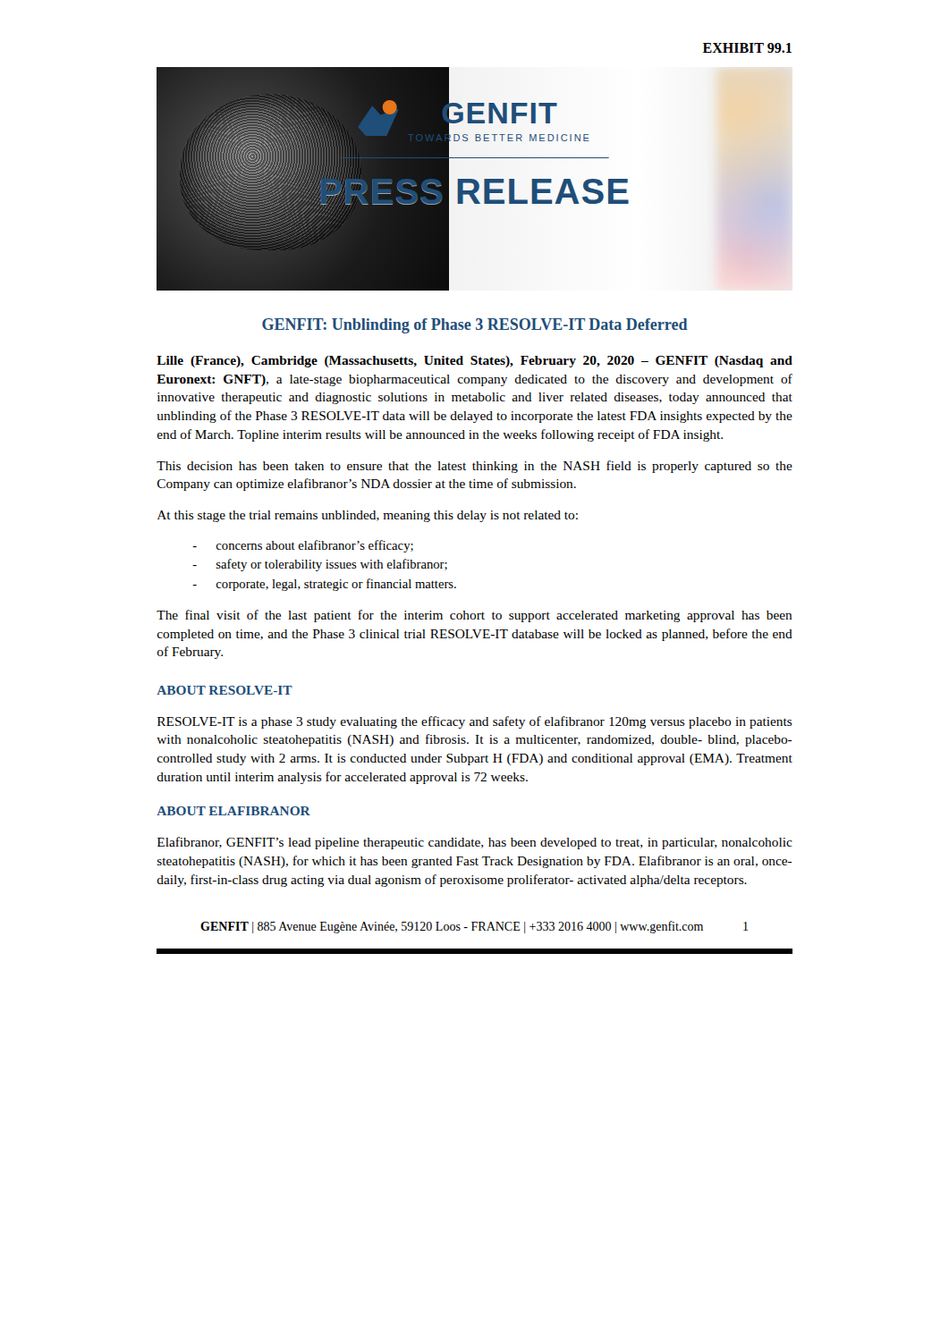EXHIBIT 99.1
GENFIT
TOWARDS BETTER MEDICINE
PRESS RELEASE
GENFIT: Unblinding of Phase 3 RESOLVE-IT Data Deferred
Lille (France), Cambridge (Massachusetts, United States), February 20, 2020 – GENFIT (Nasdaq and Euronext: GNFT), a late-stage biopharmaceutical company dedicated to the discovery and development of innovative therapeutic and diagnostic solutions in metabolic and liver related diseases, today announced that unblinding of the Phase 3 RESOLVE-IT data will be delayed to incorporate the latest FDA insights expected by the end of March. Topline interim results will be announced in the weeks following receipt of FDA insight.
This decision has been taken to ensure that the latest thinking in the NASH field is properly captured so the Company can optimize elafibranor’s NDA dossier at the time of submission.
At this stage the trial remains unblinded, meaning this delay is not related to:
concerns about elafibranor’s efficacy;
safety or tolerability issues with elafibranor;
corporate, legal, strategic or financial matters.
The final visit of the last patient for the interim cohort to support accelerated marketing approval has been completed on time, and the Phase 3 clinical trial RESOLVE-IT database will be locked as planned, before the end of February.
ABOUT RESOLVE-IT
RESOLVE-IT is a phase 3 study evaluating the efficacy and safety of elafibranor 120mg versus placebo in patients with nonalcoholic steatohepatitis (NASH) and fibrosis. It is a multicenter, randomized, double- blind, placebo-controlled study with 2 arms. It is conducted under Subpart H (FDA) and conditional approval (EMA). Treatment duration until interim analysis for accelerated approval is 72 weeks.
ABOUT ELAFIBRANOR
Elafibranor, GENFIT’s lead pipeline therapeutic candidate, has been developed to treat, in particular, nonalcoholic steatohepatitis (NASH), for which it has been granted Fast Track Designation by FDA. Elafibranor is an oral, once-daily, first-in-class drug acting via dual agonism of peroxisome proliferator- activated alpha/delta receptors.
GENFIT | 885 Avenue Eugène Avinée, 59120 Loos - FRANCE | +333 2016 4000 | www.genfit.com 1